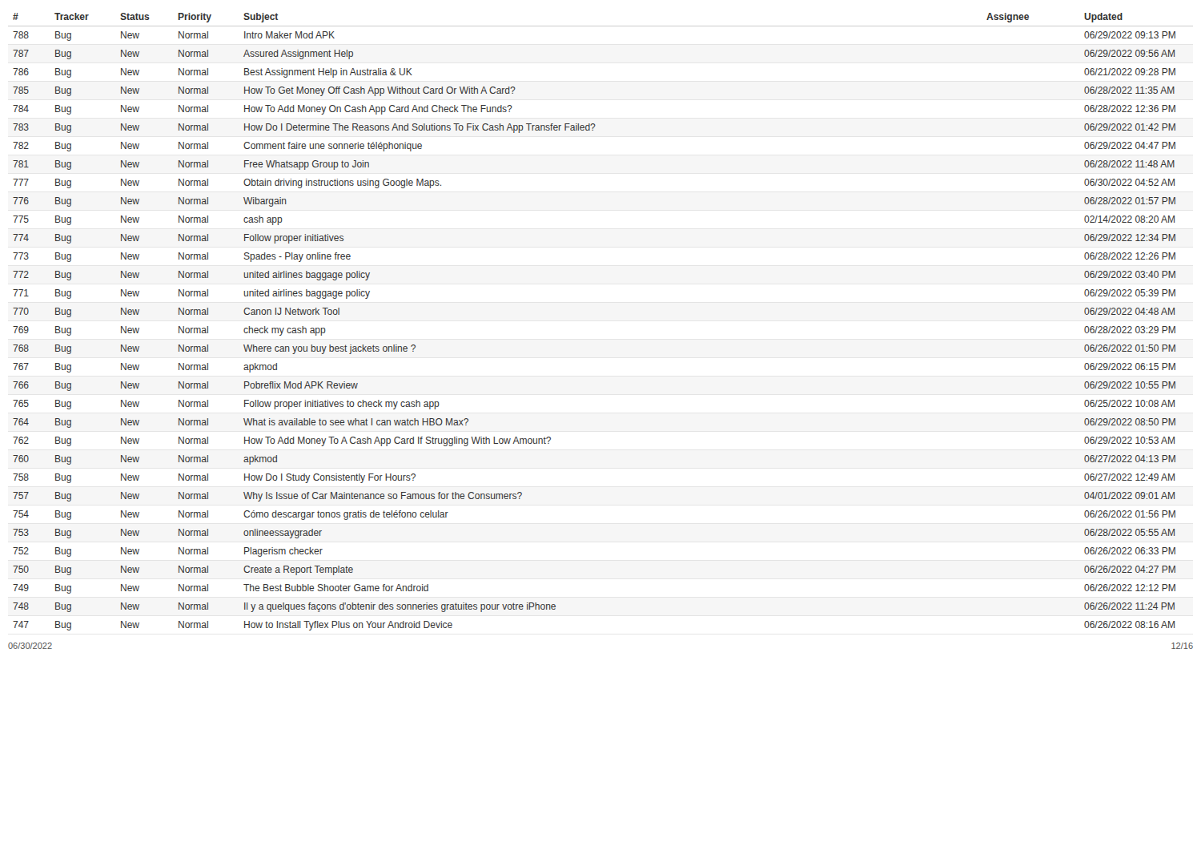| # | Tracker | Status | Priority | Subject | Assignee | Updated |
| --- | --- | --- | --- | --- | --- | --- |
| 788 | Bug | New | Normal | Intro Maker Mod APK | | 06/29/2022 09:13 PM |
| 787 | Bug | New | Normal | Assured Assignment Help | | 06/29/2022 09:56 AM |
| 786 | Bug | New | Normal | Best Assignment Help in Australia & UK | | 06/21/2022 09:28 PM |
| 785 | Bug | New | Normal | How To Get Money Off Cash App Without Card Or With A Card? | | 06/28/2022 11:35 AM |
| 784 | Bug | New | Normal | How To Add Money On Cash App Card And Check The Funds? | | 06/28/2022 12:36 PM |
| 783 | Bug | New | Normal | How Do I Determine The Reasons And Solutions To Fix Cash App Transfer Failed? | | 06/29/2022 01:42 PM |
| 782 | Bug | New | Normal | Comment faire une sonnerie téléphonique | | 06/29/2022 04:47 PM |
| 781 | Bug | New | Normal | Free Whatsapp Group to Join | | 06/28/2022 11:48 AM |
| 777 | Bug | New | Normal | Obtain driving instructions using Google Maps. | | 06/30/2022 04:52 AM |
| 776 | Bug | New | Normal | Wibargain | | 06/28/2022 01:57 PM |
| 775 | Bug | New | Normal | cash app | | 02/14/2022 08:20 AM |
| 774 | Bug | New | Normal | Follow proper initiatives | | 06/29/2022 12:34 PM |
| 773 | Bug | New | Normal | Spades - Play online free | | 06/28/2022 12:26 PM |
| 772 | Bug | New | Normal | united airlines baggage policy | | 06/29/2022 03:40 PM |
| 771 | Bug | New | Normal | united airlines baggage policy | | 06/29/2022 05:39 PM |
| 770 | Bug | New | Normal | Canon IJ Network Tool | | 06/29/2022 04:48 AM |
| 769 | Bug | New | Normal | check my cash app | | 06/28/2022 03:29 PM |
| 768 | Bug | New | Normal | Where can you buy best jackets online ? | | 06/26/2022 01:50 PM |
| 767 | Bug | New | Normal | apkmod | | 06/29/2022 06:15 PM |
| 766 | Bug | New | Normal | Pobreflix Mod APK Review | | 06/29/2022 10:55 PM |
| 765 | Bug | New | Normal | Follow proper initiatives to check my cash app | | 06/25/2022 10:08 AM |
| 764 | Bug | New | Normal | What is available to see what I can watch HBO Max? | | 06/29/2022 08:50 PM |
| 762 | Bug | New | Normal | How To Add Money To A Cash App Card If Struggling With Low Amount? | | 06/29/2022 10:53 AM |
| 760 | Bug | New | Normal | apkmod | | 06/27/2022 04:13 PM |
| 758 | Bug | New | Normal | How Do I Study Consistently For Hours? | | 06/27/2022 12:49 AM |
| 757 | Bug | New | Normal | Why Is Issue of Car Maintenance so Famous for the Consumers? | | 04/01/2022 09:01 AM |
| 754 | Bug | New | Normal | Cómo descargar tonos gratis de teléfono celular | | 06/26/2022 01:56 PM |
| 753 | Bug | New | Normal | onlineessaygrader | | 06/28/2022 05:55 AM |
| 752 | Bug | New | Normal | Plagerism checker | | 06/26/2022 06:33 PM |
| 750 | Bug | New | Normal | Create a Report Template | | 06/26/2022 04:27 PM |
| 749 | Bug | New | Normal | The Best Bubble Shooter Game for Android | | 06/26/2022 12:12 PM |
| 748 | Bug | New | Normal | Il y a quelques façons d'obtenir des sonneries gratuites pour votre iPhone | | 06/26/2022 11:24 PM |
| 747 | Bug | New | Normal | How to Install Tyflex Plus on Your Android Device | | 06/26/2022 08:16 AM |
06/30/2022 12/16